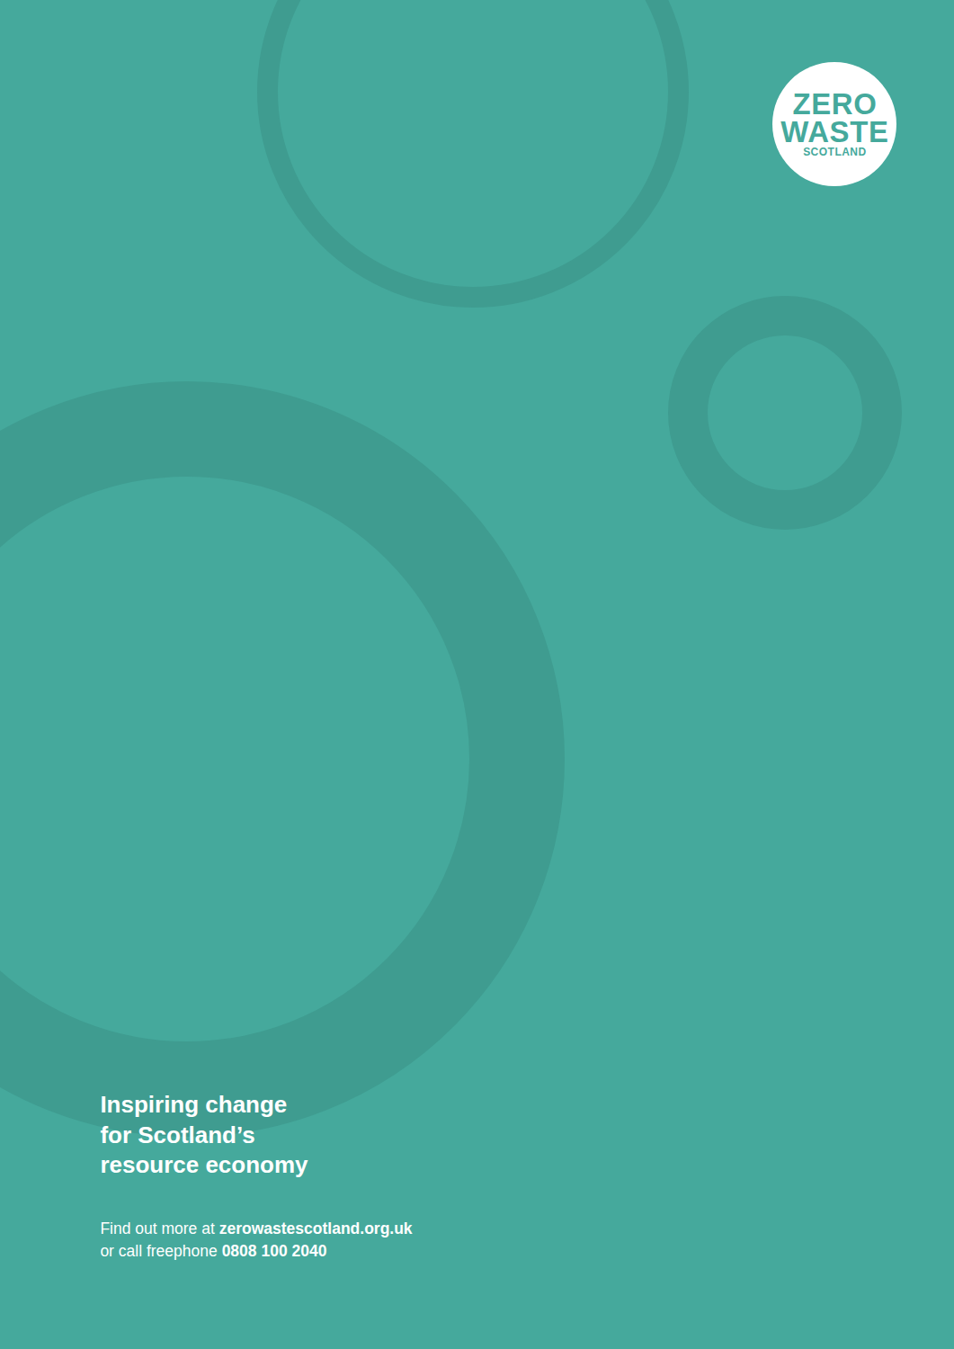ZERO WASTE SCOTLAND
Inspiring change
for Scotland’s
resource economy
Find out more at zerowastescotland.org.uk
or call freephone 0808 100 2040